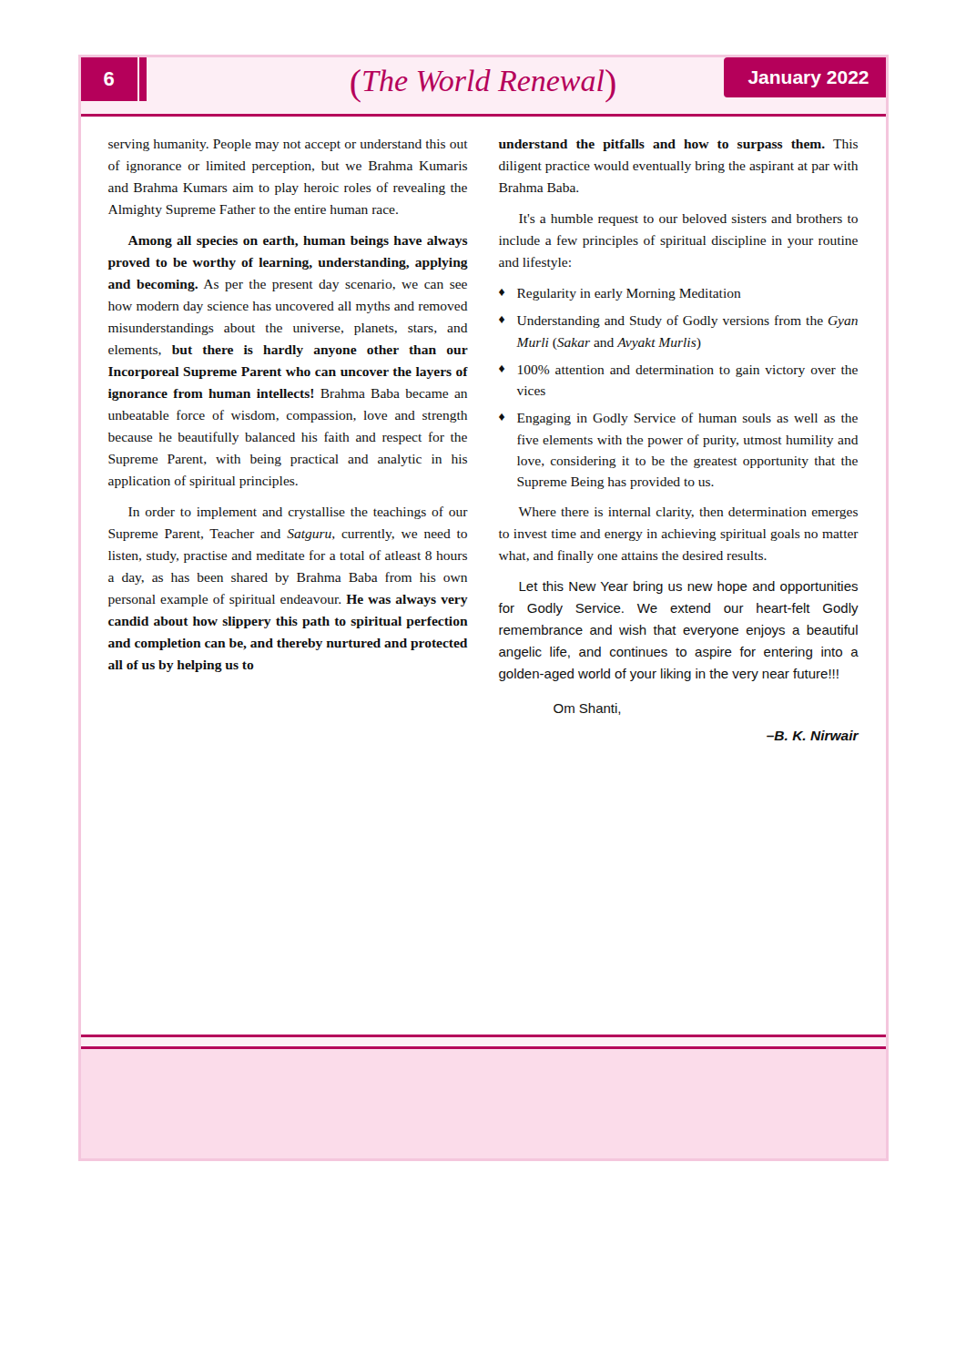6
(The World Renewal)
January 2022
serving humanity. People may not accept or understand this out of ignorance or limited perception, but we Brahma Kumaris and Brahma Kumars aim to play heroic roles of revealing the Almighty Supreme Father to the entire human race.
Among all species on earth, human beings have always proved to be worthy of learning, understanding, applying and becoming. As per the present day scenario, we can see how modern day science has uncovered all myths and removed misunderstandings about the universe, planets, stars, and elements, but there is hardly anyone other than our Incorporeal Supreme Parent who can uncover the layers of ignorance from human intellects! Brahma Baba became an unbeatable force of wisdom, compassion, love and strength because he beautifully balanced his faith and respect for the Supreme Parent, with being practical and analytic in his application of spiritual principles.
In order to implement and crystallise the teachings of our Supreme Parent, Teacher and Satguru, currently, we need to listen, study, practise and meditate for a total of atleast 8 hours a day, as has been shared by Brahma Baba from his own personal example of spiritual endeavour. He was always very candid about how slippery this path to spiritual perfection and completion can be, and thereby nurtured and protected all of us by helping us to
understand the pitfalls and how to surpass them. This diligent practice would eventually bring the aspirant at par with Brahma Baba.
It's a humble request to our beloved sisters and brothers to include a few principles of spiritual discipline in your routine and lifestyle:
Regularity in early Morning Meditation
Understanding and Study of Godly versions from the Gyan Murli (Sakar and Avyakt Murlis)
100% attention and determination to gain victory over the vices
Engaging in Godly Service of human souls as well as the five elements with the power of purity, utmost humility and love, considering it to be the greatest opportunity that the Supreme Being has provided to us.
Where there is internal clarity, then determination emerges to invest time and energy in achieving spiritual goals no matter what, and finally one attains the desired results.
Let this New Year bring us new hope and opportunities for Godly Service. We extend our heart-felt Godly remembrance and wish that everyone enjoys a beautiful angelic life, and continues to aspire for entering into a golden-aged world of your liking in the very near future!!!
Om Shanti,
–B. K. Nirwair